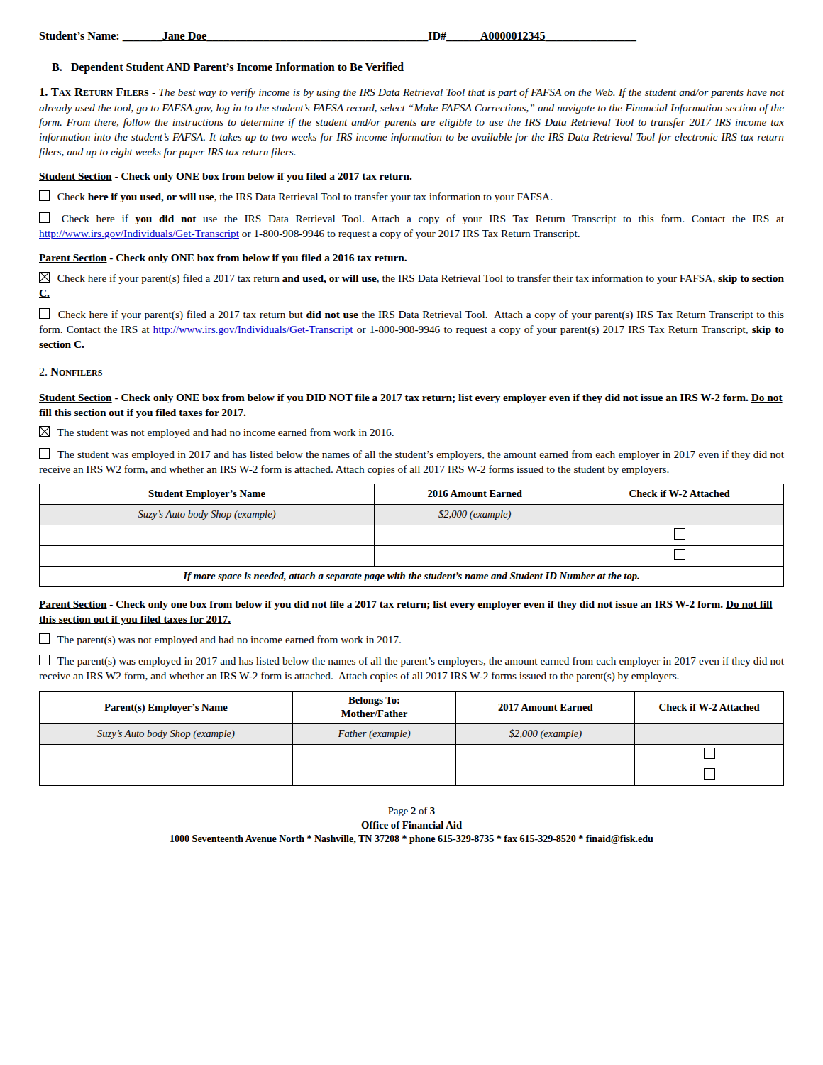Student’s Name: _______Jane Doe_______________________________________ID#______A0000012345________________
B. Dependent Student AND Parent’s Income Information to Be Verified
1. Tax Return Filers - The best way to verify income is by using the IRS Data Retrieval Tool that is part of FAFSA on the Web. If the student and/or parents have not already used the tool, go to FAFSA.gov, log in to the student’s FAFSA record, select “Make FAFSA Corrections,” and navigate to the Financial Information section of the form. From there, follow the instructions to determine if the student and/or parents are eligible to use the IRS Data Retrieval Tool to transfer 2017 IRS income tax information into the student’s FAFSA. It takes up to two weeks for IRS income information to be available for the IRS Data Retrieval Tool for electronic IRS tax return filers, and up to eight weeks for paper IRS tax return filers.
Student Section - Check only ONE box from below if you filed a 2017 tax return.
Check here if you used, or will use, the IRS Data Retrieval Tool to transfer your tax information to your FAFSA.
Check here if you did not use the IRS Data Retrieval Tool. Attach a copy of your IRS Tax Return Transcript to this form. Contact the IRS at http://www.irs.gov/Individuals/Get-Transcript or 1-800-908-9946 to request a copy of your 2017 IRS Tax Return Transcript.
Parent Section - Check only ONE box from below if you filed a 2016 tax return.
Check here if your parent(s) filed a 2017 tax return and used, or will use, the IRS Data Retrieval Tool to transfer their tax information to your FAFSA, skip to section C.
Check here if your parent(s) filed a 2017 tax return but did not use the IRS Data Retrieval Tool. Attach a copy of your parent(s) IRS Tax Return Transcript to this form. Contact the IRS at http://www.irs.gov/Individuals/Get-Transcript or 1-800-908-9946 to request a copy of your parent(s) 2017 IRS Tax Return Transcript, skip to section C.
2. Nonfilers
Student Section - Check only ONE box from below if you DID NOT file a 2017 tax return; list every employer even if they did not issue an IRS W-2 form. Do not fill this section out if you filed taxes for 2017.
The student was not employed and had no income earned from work in 2016.
The student was employed in 2017 and has listed below the names of all the student’s employers, the amount earned from each employer in 2017 even if they did not receive an IRS W2 form, and whether an IRS W-2 form is attached. Attach copies of all 2017 IRS W-2 forms issued to the student by employers.
| Student Employer’s Name | 2016 Amount Earned | Check if W-2 Attached |
| --- | --- | --- |
| Suzy’s Auto body Shop (example) | $2,000 (example) | |
| If more space is needed, attach a separate page with the student’s name and Student ID Number at the top. |
Parent Section - Check only one box from below if you did not file a 2017 tax return; list every employer even if they did not issue an IRS W-2 form. Do not fill this section out if you filed taxes for 2017.
The parent(s) was not employed and had no income earned from work in 2017.
The parent(s) was employed in 2017 and has listed below the names of all the parent’s employers, the amount earned from each employer in 2017 even if they did not receive an IRS W2 form, and whether an IRS W-2 form is attached. Attach copies of all 2017 IRS W-2 forms issued to the parent(s) by employers.
| Parent(s) Employer’s Name | Belongs To: Mother/Father | 2017 Amount Earned | Check if W-2 Attached |
| --- | --- | --- | --- |
| Suzy’s Auto body Shop (example) | Father (example) | $2,000 (example) | |
Page 2 of 3
Office of Financial Aid
1000 Seventeenth Avenue North * Nashville, TN 37208 * phone 615-329-8735 * fax 615-329-8520 * finaid@fisk.edu